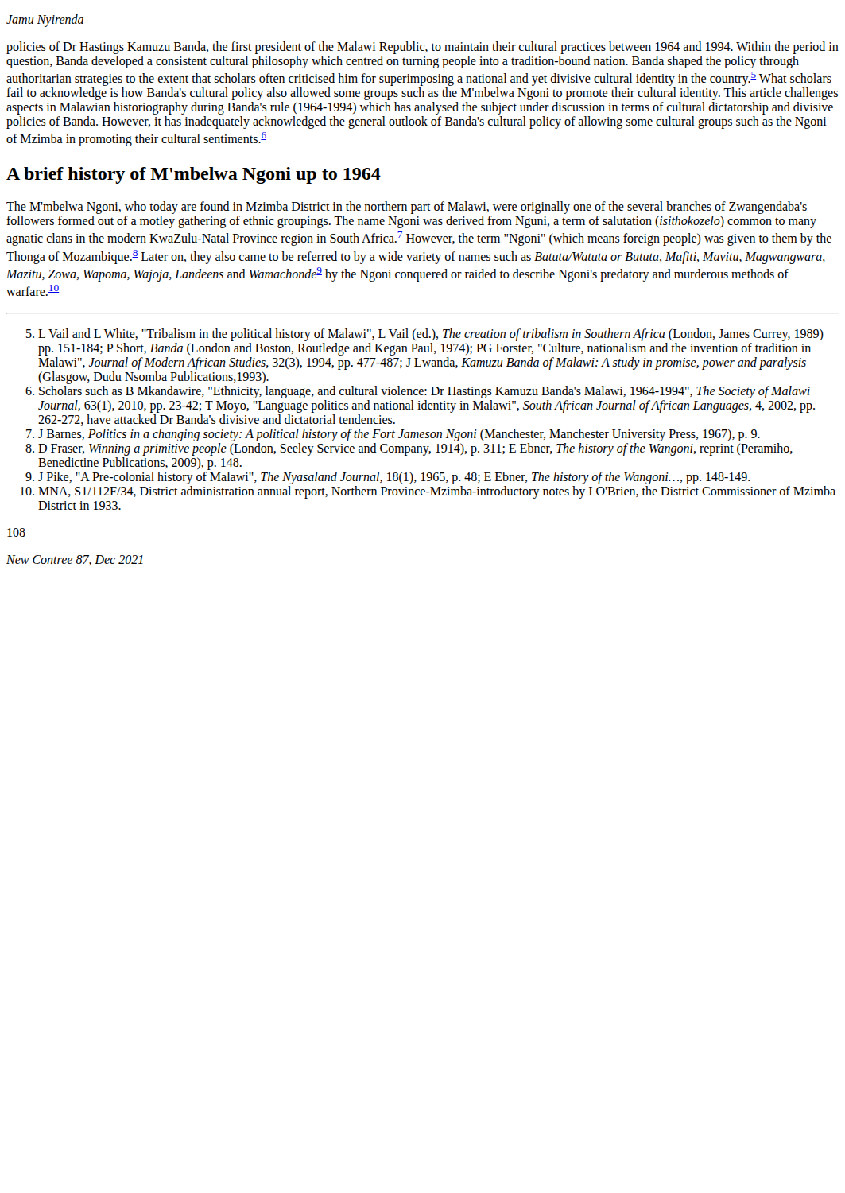Jamu Nyirenda
policies of Dr Hastings Kamuzu Banda, the first president of the Malawi Republic, to maintain their cultural practices between 1964 and 1994. Within the period in question, Banda developed a consistent cultural philosophy which centred on turning people into a tradition-bound nation. Banda shaped the policy through authoritarian strategies to the extent that scholars often criticised him for superimposing a national and yet divisive cultural identity in the country.5 What scholars fail to acknowledge is how Banda's cultural policy also allowed some groups such as the M'mbelwa Ngoni to promote their cultural identity. This article challenges aspects in Malawian historiography during Banda's rule (1964-1994) which has analysed the subject under discussion in terms of cultural dictatorship and divisive policies of Banda. However, it has inadequately acknowledged the general outlook of Banda's cultural policy of allowing some cultural groups such as the Ngoni of Mzimba in promoting their cultural sentiments.6
A brief history of M'mbelwa Ngoni up to 1964
The M'mbelwa Ngoni, who today are found in Mzimba District in the northern part of Malawi, were originally one of the several branches of Zwangendaba's followers formed out of a motley gathering of ethnic groupings. The name Ngoni was derived from Nguni, a term of salutation (isithokozelo) common to many agnatic clans in the modern KwaZulu-Natal Province region in South Africa.7 However, the term "Ngoni" (which means foreign people) was given to them by the Thonga of Mozambique.8 Later on, they also came to be referred to by a wide variety of names such as Batuta/Watuta or Bututa, Mafiti, Mavitu, Magwangwara, Mazitu, Zowa, Wapoma, Wajoja, Landeens and Wamachonde9 by the Ngoni conquered or raided to describe Ngoni's predatory and murderous methods of warfare.10
L Vail and L White, "Tribalism in the political history of Malawi", L Vail (ed.), The creation of tribalism in Southern Africa (London, James Currey, 1989) pp. 151-184; P Short, Banda (London and Boston, Routledge and Kegan Paul, 1974); PG Forster, "Culture, nationalism and the invention of tradition in Malawi", Journal of Modern African Studies, 32(3), 1994, pp. 477-487; J Lwanda, Kamuzu Banda of Malawi: A study in promise, power and paralysis (Glasgow, Dudu Nsomba Publications,1993).
Scholars such as B Mkandawire, "Ethnicity, language, and cultural violence: Dr Hastings Kamuzu Banda's Malawi, 1964-1994", The Society of Malawi Journal, 63(1), 2010, pp. 23-42; T Moyo, "Language politics and national identity in Malawi", South African Journal of African Languages, 4, 2002, pp. 262-272, have attacked Dr Banda's divisive and dictatorial tendencies.
J Barnes, Politics in a changing society: A political history of the Fort Jameson Ngoni (Manchester, Manchester University Press, 1967), p. 9.
D Fraser, Winning a primitive people (London, Seeley Service and Company, 1914), p. 311; E Ebner, The history of the Wangoni, reprint (Peramiho, Benedictine Publications, 2009), p. 148.
J Pike, "A Pre-colonial history of Malawi", The Nyasaland Journal, 18(1), 1965, p. 48; E Ebner, The history of the Wangoni…, pp. 148-149.
MNA, S1/112F/34, District administration annual report, Northern Province-Mzimba-introductory notes by I O'Brien, the District Commissioner of Mzimba District in 1933.
108
New Contree 87, Dec 2021